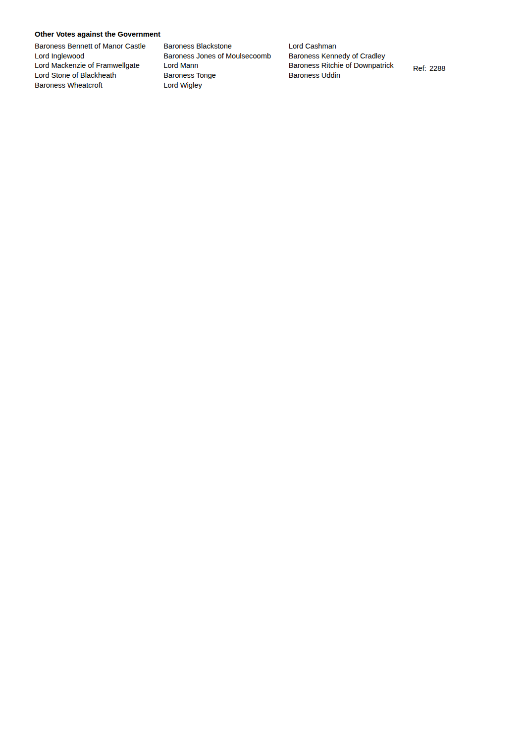Other Votes against the Government
| Baroness Bennett of Manor Castle | Baroness Blackstone | Lord Cashman |
| Lord Inglewood | Baroness Jones of Moulsecoomb | Baroness Kennedy of Cradley |
| Lord Mackenzie of Framwellgate | Lord Mann | Baroness Ritchie of Downpatrick Ref: 2288 |
| Lord Stone of Blackheath | Baroness Tonge | Baroness Uddin |
| Baroness Wheatcroft | Lord Wigley | |